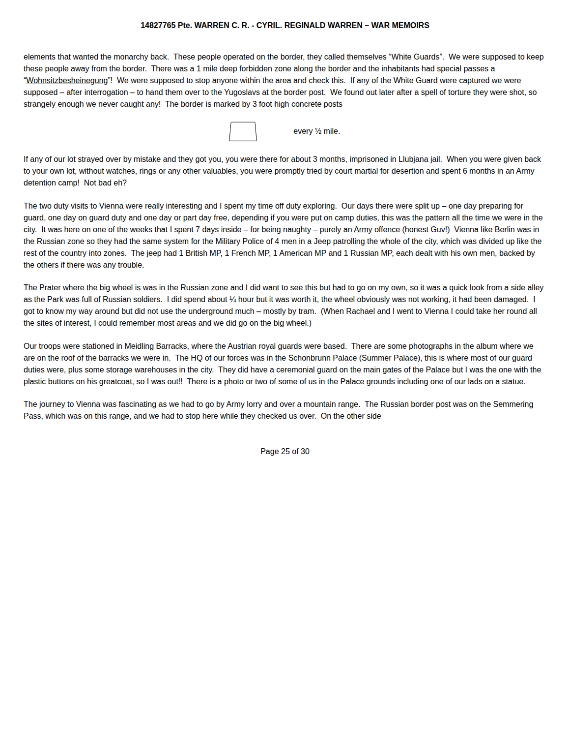14827765 Pte. WARREN C. R. - CYRIL. REGINALD WARREN – WAR MEMOIRS
elements that wanted the monarchy back. These people operated on the border, they called themselves “White Guards”. We were supposed to keep these people away from the border. There was a 1 mile deep forbidden zone along the border and the inhabitants had special passes a “Wohnsitzbesheinegung”! We were supposed to stop anyone within the area and check this. If any of the White Guard were captured we were supposed – after interrogation – to hand them over to the Yugoslavs at the border post. We found out later after a spell of torture they were shot, so strangely enough we never caught any! The border is marked by 3 foot high concrete posts
every ½ mile.
If any of our lot strayed over by mistake and they got you, you were there for about 3 months, imprisoned in Llubjana jail. When you were given back to your own lot, without watches, rings or any other valuables, you were promptly tried by court martial for desertion and spent 6 months in an Army detention camp! Not bad eh?
The two duty visits to Vienna were really interesting and I spent my time off duty exploring. Our days there were split up – one day preparing for guard, one day on guard duty and one day or part day free, depending if you were put on camp duties, this was the pattern all the time we were in the city. It was here on one of the weeks that I spent 7 days inside – for being naughty – purely an Army offence (honest Guv!) Vienna like Berlin was in the Russian zone so they had the same system for the Military Police of 4 men in a Jeep patrolling the whole of the city, which was divided up like the rest of the country into zones. The jeep had 1 British MP, 1 French MP, 1 American MP and 1 Russian MP, each dealt with his own men, backed by the others if there was any trouble.
The Prater where the big wheel is was in the Russian zone and I did want to see this but had to go on my own, so it was a quick look from a side alley as the Park was full of Russian soldiers. I did spend about ¼ hour but it was worth it, the wheel obviously was not working, it had been damaged. I got to know my way around but did not use the underground much – mostly by tram. (When Rachael and I went to Vienna I could take her round all the sites of interest, I could remember most areas and we did go on the big wheel.)
Our troops were stationed in Meidling Barracks, where the Austrian royal guards were based. There are some photographs in the album where we are on the roof of the barracks we were in. The HQ of our forces was in the Schonbrunn Palace (Summer Palace), this is where most of our guard duties were, plus some storage warehouses in the city. They did have a ceremonial guard on the main gates of the Palace but I was the one with the plastic buttons on his greatcoat, so I was out!! There is a photo or two of some of us in the Palace grounds including one of our lads on a statue.
The journey to Vienna was fascinating as we had to go by Army lorry and over a mountain range. The Russian border post was on the Semmering Pass, which was on this range, and we had to stop here while they checked us over. On the other side
Page 25 of 30